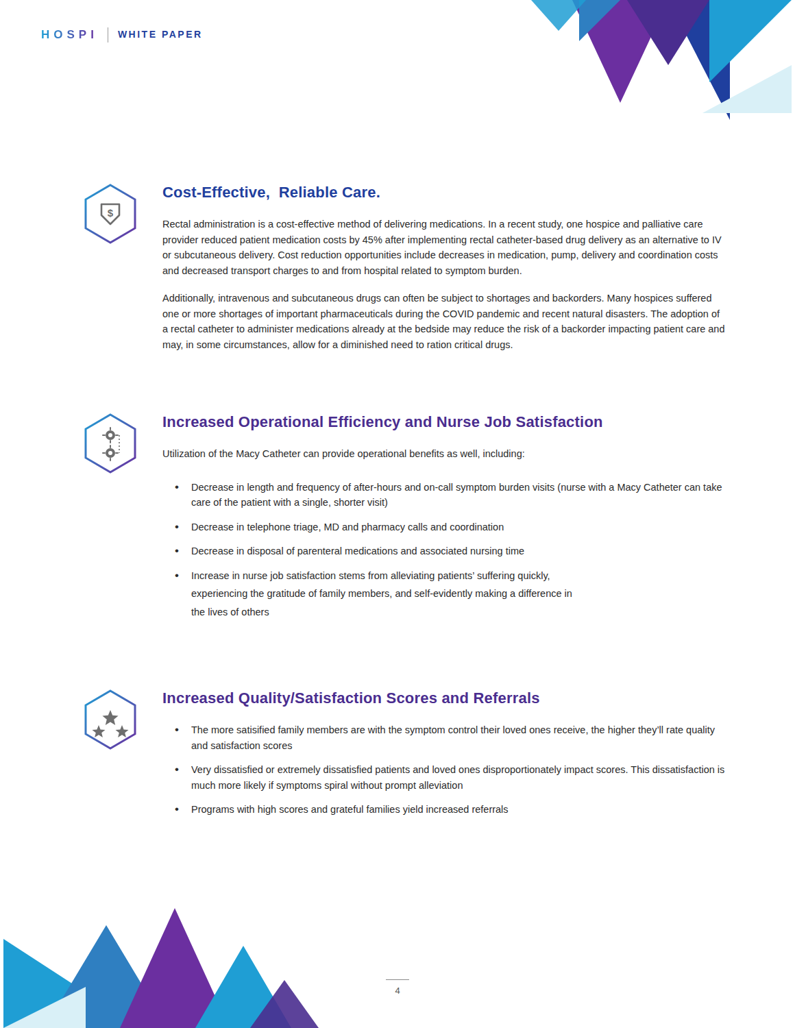HOSPI WHITE PAPER
$
Cost-Effective, Reliable Care.
Rectal administration is a cost-effective method of delivering medications. In a recent study, one hospice and palliative care provider reduced patient medication costs by 45% after implementing rectal catheter-based drug delivery as an alternative to IV or subcutaneous delivery. Cost reduction opportunities include decreases in medication, pump, delivery and coordination costs and decreased transport charges to and from hospital related to symptom burden.
Additionally, intravenous and subcutaneous drugs can often be subject to shortages and backorders. Many hospices suffered one or more shortages of important pharmaceuticals during the COVID pandemic and recent natural disasters. The adoption of a rectal catheter to administer medications already at the bedside may reduce the risk of a backorder impacting patient care and may, in some circumstances, allow for a diminished need to ration critical drugs.
Increased Operational Efficiency and Nurse Job Satisfaction
Utilization of the Macy Catheter can provide operational benefits as well, including:
Decrease in length and frequency of after-hours and on-call symptom burden visits (nurse with a Macy Catheter can take care of the patient with a single, shorter visit)
Decrease in telephone triage, MD and pharmacy calls and coordination
Decrease in disposal of parenteral medications and associated nursing time
Increase in nurse job satisfaction stems from alleviating patients’ suffering quickly, experiencing the gratitude of family members, and self-evidently making a difference in the lives of others
Increased Quality/Satisfaction Scores and Referrals
The more satisified family members are with the symptom control their loved ones receive, the higher they’ll rate quality and satisfaction scores
Very dissatisfied or extremely dissatisfied patients and loved ones disproportionately impact scores. This dissatisfaction is much more likely if symptoms spiral without prompt alleviation
Programs with high scores and grateful families yield increased referrals
4